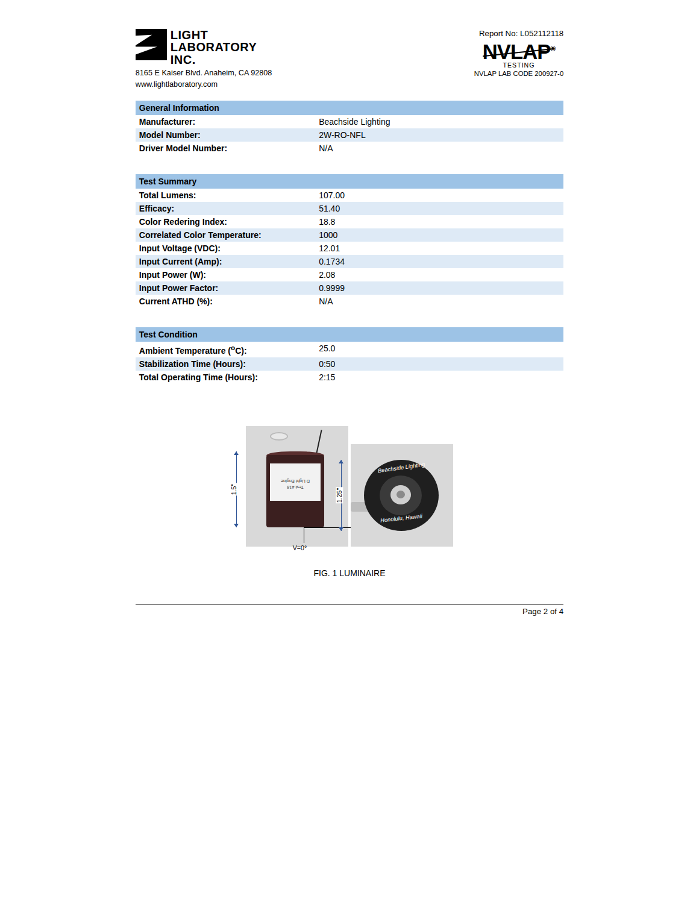LIGHT LABORATORY INC.
8165 E Kaiser Blvd. Anaheim, CA 92808
www.lightlaboratory.com
Report No: L052112118
NVLAP®
TESTING
NVLAP LAB CODE 200927-0
| General Information |
| --- |
| Manufacturer: | Beachside Lighting |
| Model Number: | 2W-RO-NFL |
| Driver Model Number: | N/A |
| Test Summary |
| --- |
| Total Lumens: | 107.00 |
| Efficacy: | 51.40 |
| Color Redering Index: | 18.8 |
| Correlated Color Temperature: | 1000 |
| Input Voltage (VDC): | 12.01 |
| Input Current (Amp): | 0.1734 |
| Input Power (W): | 2.08 |
| Input Power Factor: | 0.9999 |
| Current ATHD (%): | N/A |
| Test Condition |
| --- |
| Ambient Temperature ( o C): | 25.0 |
| Stabilization Time (Hours): | 0:50 |
| Total Operating Time (Hours): | 2:15 |
Test #18
D Light Engine
1.5"
H=0°
V=0°
Beachside Lighting
Honolulu, Hawaii
1.25"
FIG. 1 LUMINAIRE
Page 2 of 4